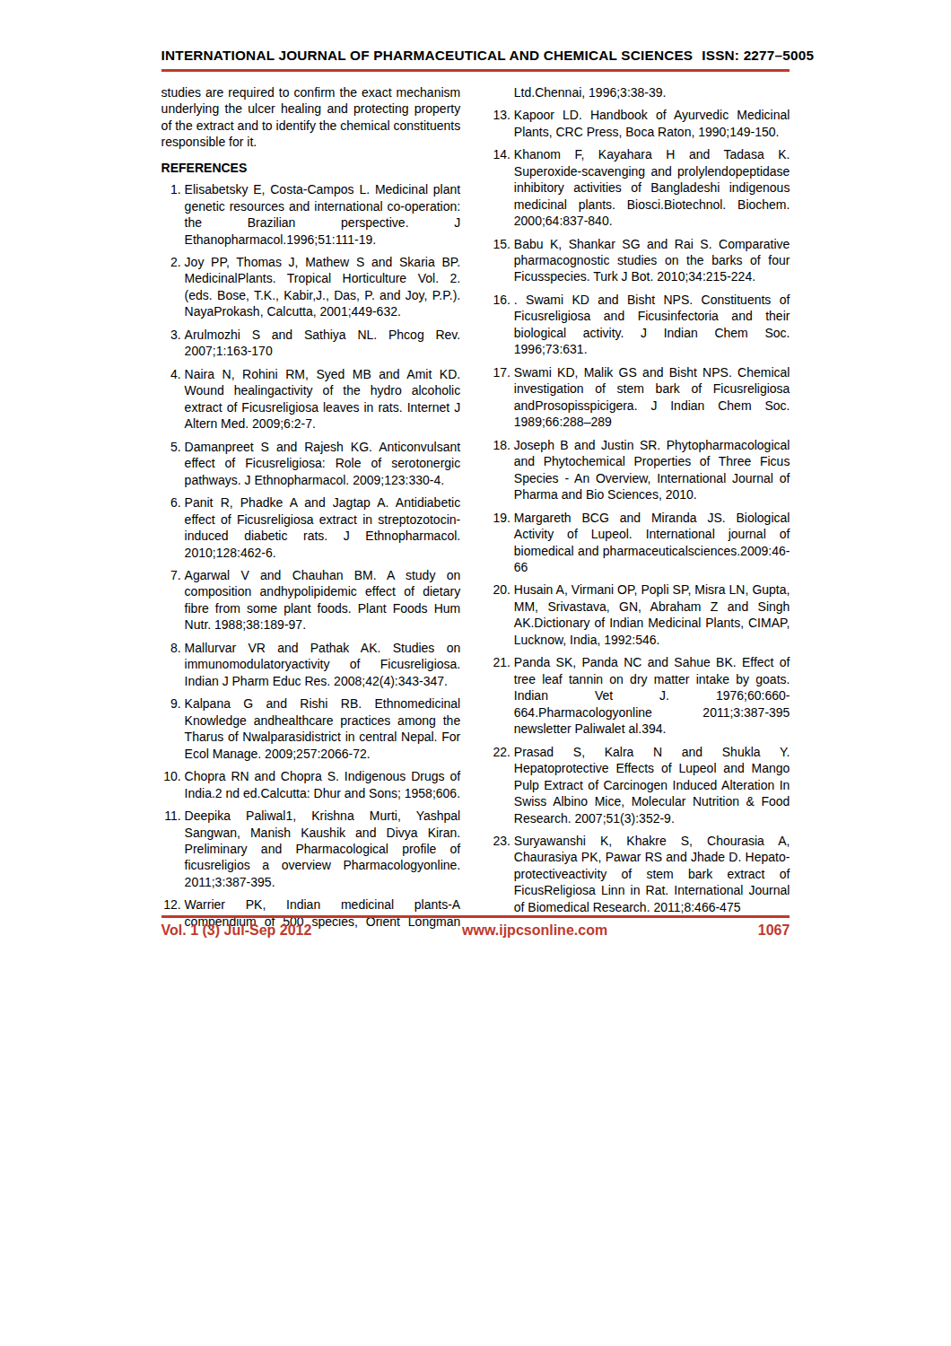INTERNATIONAL JOURNAL OF PHARMACEUTICAL AND CHEMICAL SCIENCES ISSN: 2277–5005
studies are required to confirm the exact mechanism underlying the ulcer healing and protecting property of the extract and to identify the chemical constituents responsible for it.
References
Elisabetsky E, Costa-Campos L. Medicinal plant genetic resources and international co-operation: the Brazilian perspective. J Ethanopharmacol.1996;51:111-19.
Joy PP, Thomas J, Mathew S and Skaria BP. MedicinalPlants. Tropical Horticulture Vol. 2. (eds. Bose, T.K., Kabir,J., Das, P. and Joy, P.P.). NayaProkash, Calcutta, 2001;449-632.
Arulmozhi S and Sathiya NL. Phcog Rev. 2007;1:163-170
Naira N, Rohini RM, Syed MB and Amit KD. Wound healingactivity of the hydro alcoholic extract of Ficusreligiosa leaves in rats. Internet J Altern Med. 2009;6:2-7.
Damanpreet S and Rajesh KG. Anticonvulsant effect of Ficusreligiosa: Role of serotonergic pathways. J Ethnopharmacol. 2009;123:330-4.
Panit R, Phadke A and Jagtap A. Antidiabetic effect of Ficusreligiosa extract in streptozotocin-induced diabetic rats. J Ethnopharmacol. 2010;128:462-6.
Agarwal V and Chauhan BM. A study on composition andhypolipidemic effect of dietary fibre from some plant foods. Plant Foods Hum Nutr. 1988;38:189-97.
Mallurvar VR and Pathak AK. Studies on immunomodulatoryactivity of Ficusreligiosa. Indian J Pharm Educ Res. 2008;42(4):343-347.
Kalpana G and Rishi RB. Ethnomedicinal Knowledge andhealthcare practices among the Tharus of Nwalparasidistrict in central Nepal. For Ecol Manage. 2009;257:2066-72.
Chopra RN and Chopra S. Indigenous Drugs of India.2 nd ed.Calcutta: Dhur and Sons; 1958;606.
Deepika Paliwal1, Krishna Murti, Yashpal Sangwan, Manish Kaushik and Divya Kiran. Preliminary and Pharmacological profile of ficusreligios a overview Pharmacologyonline. 2011;3:387-395.
Warrier PK, Indian medicinal plants-A compendium of 500 species, Orient Longman Ltd.Chennai, 1996;3:38-39.
Kapoor LD. Handbook of Ayurvedic Medicinal Plants, CRC Press, Boca Raton, 1990;149-150.
Khanom F, Kayahara H and Tadasa K. Superoxide-scavenging and prolylendopeptidase inhibitory activities of Bangladeshi indigenous medicinal plants. Biosci.Biotechnol. Biochem. 2000;64:837-840.
Babu K, Shankar SG and Rai S. Comparative pharmacognostic studies on the barks of four Ficusspecies. Turk J Bot. 2010;34:215-224.
. Swami KD and Bisht NPS. Constituents of Ficusreligiosa and Ficusinfectoria and their biological activity. J Indian Chem Soc. 1996;73:631.
Swami KD, Malik GS and Bisht NPS. Chemical investigation of stem bark of Ficusreligiosa andProsopisspicigera. J Indian Chem Soc. 1989;66:288–289
Joseph B and Justin SR. Phytopharmacological and Phytochemical Properties of Three Ficus Species - An Overview, International Journal of Pharma and Bio Sciences, 2010.
Margareth BCG and Miranda JS. Biological Activity of Lupeol. International journal of biomedical and pharmaceuticalsciences.2009:46-66
Husain A, Virmani OP, Popli SP, Misra LN, Gupta, MM, Srivastava, GN, Abraham Z and Singh AK.Dictionary of Indian Medicinal Plants, CIMAP, Lucknow, India, 1992:546.
Panda SK, Panda NC and Sahue BK. Effect of tree leaf tannin on dry matter intake by goats. Indian Vet J. 1976;60:660-664.Pharmacologyonline 2011;3:387-395 newsletter Paliwalet al.394.
Prasad S, Kalra N and Shukla Y. Hepatoprotective Effects of Lupeol and Mango Pulp Extract of Carcinogen Induced Alteration In Swiss Albino Mice, Molecular Nutrition & Food Research. 2007;51(3):352-9.
Suryawanshi K, Khakre S, Chourasia A, Chaurasiya PK, Pawar RS and Jhade D. Hepato-protectiveactivity of stem bark extract of FicusReligiosa Linn in Rat. International Journal of Biomedical Research. 2011;8:466-475
Vol. 1 (3) Jul-Sep 2012 www.ijpcsonline.com 1067